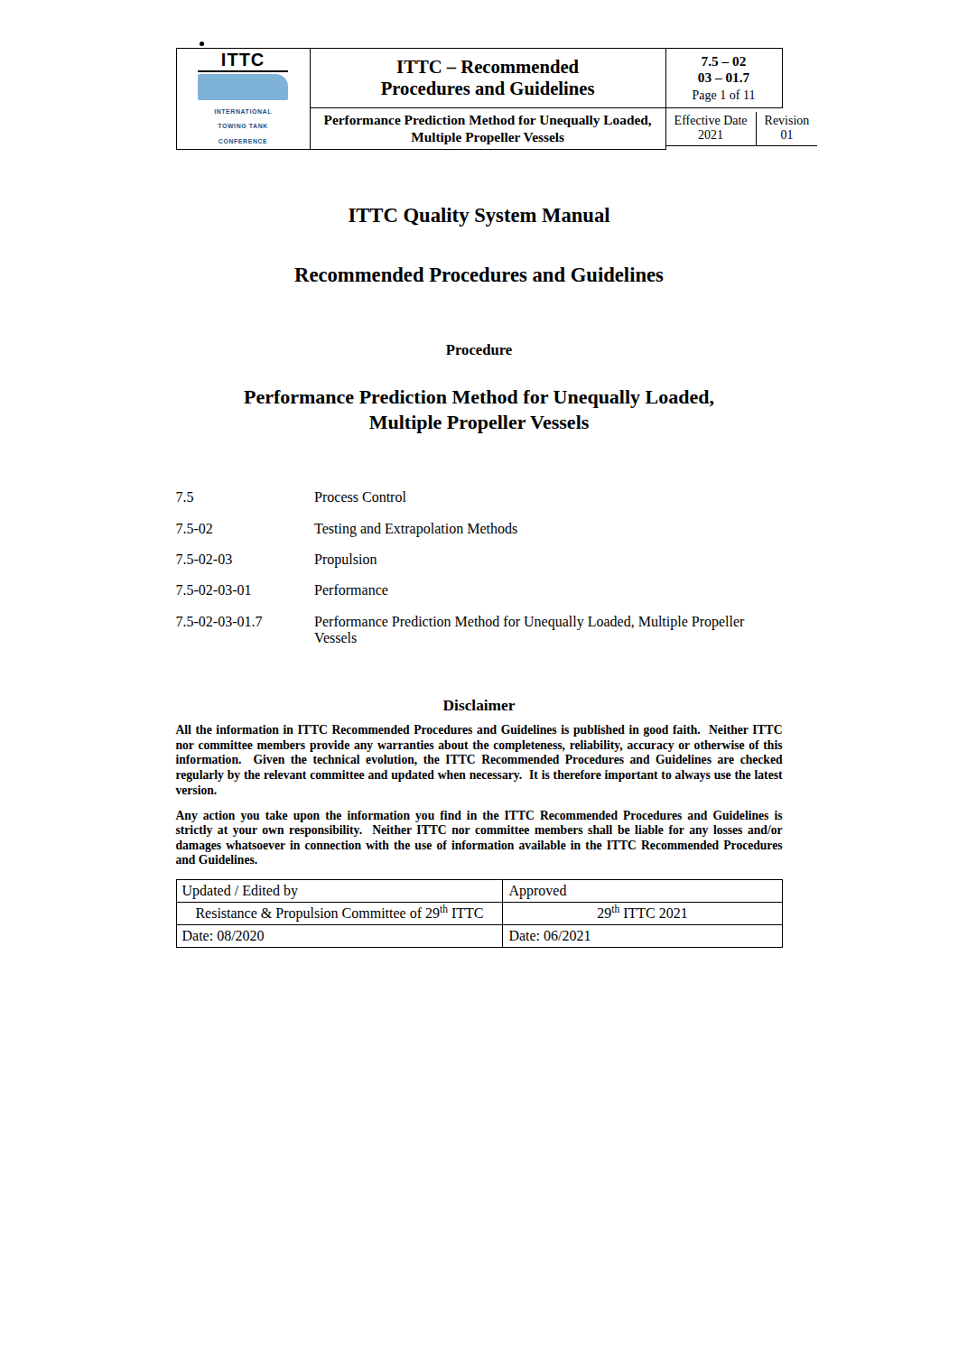| ITTC INTERNATIONAL TOWING TANK CONFERENCE | ITTC – Recommended Procedures and Guidelines | 7.5 – 02 03 – 01.7 Page 1 of 11 |
| Performance Prediction Method for Unequally Loaded, Multiple Propeller Vessels | / Effective Date 2021 / Revision 01 / |
ITTC Quality System Manual
Recommended Procedures and Guidelines
Procedure
Performance Prediction Method for Unequally Loaded,
Multiple Propeller Vessels
| 7.5 | Process Control |
| 7.5-02 | Testing and Extrapolation Methods |
| 7.5-02-03 | Propulsion |
| 7.5-02-03-01 | Performance |
| 7.5-02-03-01.7 | Performance Prediction Method for Unequally Loaded, Multiple Propeller Vessels |
Disclaimer
All the information in ITTC Recommended Procedures and Guidelines is published in good faith. Neither ITTC nor committee members provide any warranties about the completeness, reliability, accuracy or otherwise of this information. Given the technical evolution, the ITTC Recommended Procedures and Guidelines are checked regularly by the relevant committee and updated when necessary. It is therefore important to always use the latest version.
Any action you take upon the information you find in the ITTC Recommended Procedures and Guidelines is strictly at your own responsibility. Neither ITTC nor committee members shall be liable for any losses and/or damages whatsoever in connection with the use of information available in the ITTC Recommended Procedures and Guidelines.
| Updated / Edited by | Approved |
| Resistance & Propulsion Committee of 29 th ITTC | 29 th ITTC 2021 |
| Date: 08/2020 | Date: 06/2021 |